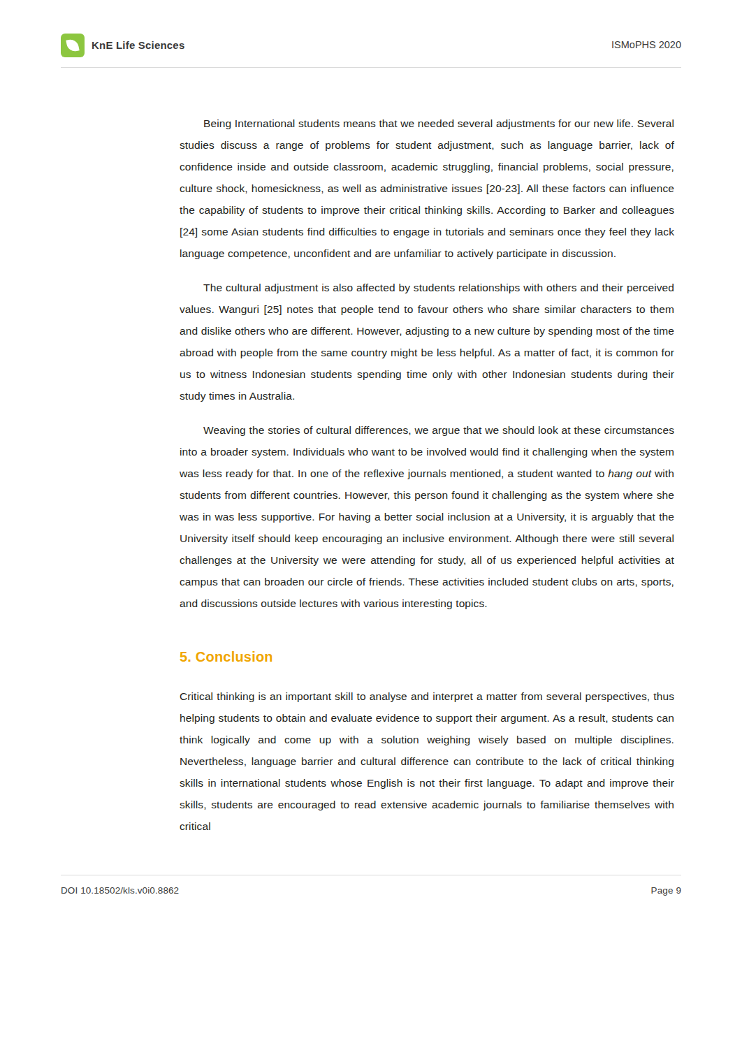KnE Life Sciences
ISMoPHS 2020
Being International students means that we needed several adjustments for our new life. Several studies discuss a range of problems for student adjustment, such as language barrier, lack of confidence inside and outside classroom, academic struggling, financial problems, social pressure, culture shock, homesickness, as well as administrative issues [20-23]. All these factors can influence the capability of students to improve their critical thinking skills. According to Barker and colleagues [24] some Asian students find difficulties to engage in tutorials and seminars once they feel they lack language competence, unconfident and are unfamiliar to actively participate in discussion.
The cultural adjustment is also affected by students relationships with others and their perceived values. Wanguri [25] notes that people tend to favour others who share similar characters to them and dislike others who are different. However, adjusting to a new culture by spending most of the time abroad with people from the same country might be less helpful. As a matter of fact, it is common for us to witness Indonesian students spending time only with other Indonesian students during their study times in Australia.
Weaving the stories of cultural differences, we argue that we should look at these circumstances into a broader system. Individuals who want to be involved would find it challenging when the system was less ready for that. In one of the reflexive journals mentioned, a student wanted to hang out with students from different countries. However, this person found it challenging as the system where she was in was less supportive. For having a better social inclusion at a University, it is arguably that the University itself should keep encouraging an inclusive environment. Although there were still several challenges at the University we were attending for study, all of us experienced helpful activities at campus that can broaden our circle of friends. These activities included student clubs on arts, sports, and discussions outside lectures with various interesting topics.
5. Conclusion
Critical thinking is an important skill to analyse and interpret a matter from several perspectives, thus helping students to obtain and evaluate evidence to support their argument. As a result, students can think logically and come up with a solution weighing wisely based on multiple disciplines. Nevertheless, language barrier and cultural difference can contribute to the lack of critical thinking skills in international students whose English is not their first language. To adapt and improve their skills, students are encouraged to read extensive academic journals to familiarise themselves with critical
DOI 10.18502/kls.v0i0.8862
Page 9